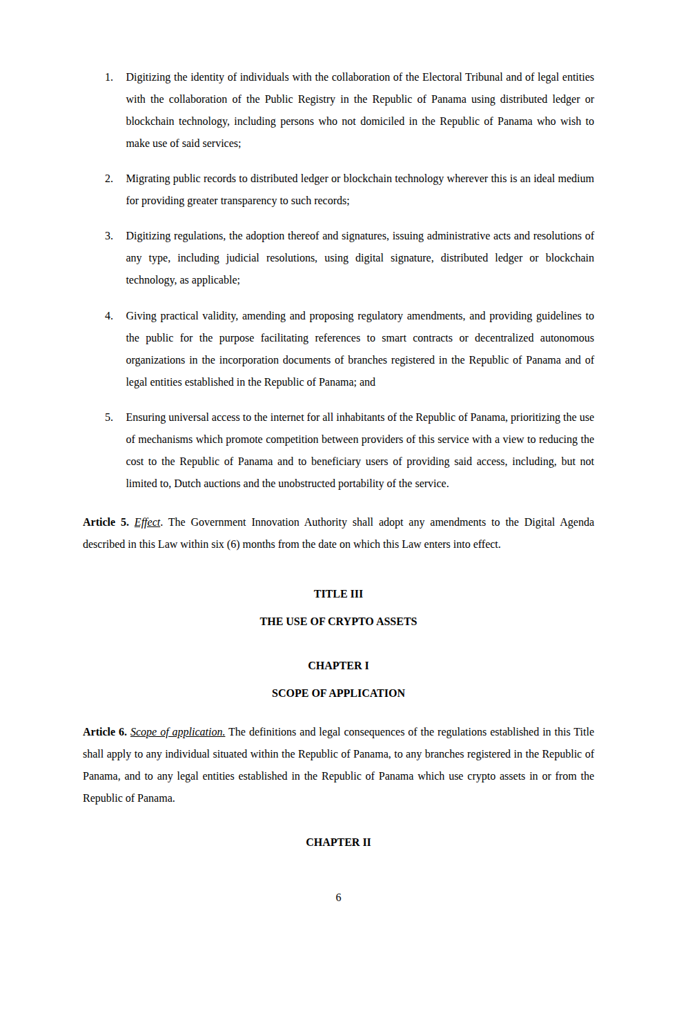Digitizing the identity of individuals with the collaboration of the Electoral Tribunal and of legal entities with the collaboration of the Public Registry in the Republic of Panama using distributed ledger or blockchain technology, including persons who not domiciled in the Republic of Panama who wish to make use of said services;
Migrating public records to distributed ledger or blockchain technology wherever this is an ideal medium for providing greater transparency to such records;
Digitizing regulations, the adoption thereof and signatures, issuing administrative acts and resolutions of any type, including judicial resolutions, using digital signature, distributed ledger or blockchain technology, as applicable;
Giving practical validity, amending and proposing regulatory amendments, and providing guidelines to the public for the purpose facilitating references to smart contracts or decentralized autonomous organizations in the incorporation documents of branches registered in the Republic of Panama and of legal entities established in the Republic of Panama; and
Ensuring universal access to the internet for all inhabitants of the Republic of Panama, prioritizing the use of mechanisms which promote competition between providers of this service with a view to reducing the cost to the Republic of Panama and to beneficiary users of providing said access, including, but not limited to, Dutch auctions and the unobstructed portability of the service.
Article 5. Effect. The Government Innovation Authority shall adopt any amendments to the Digital Agenda described in this Law within six (6) months from the date on which this Law enters into effect.
TITLE III
THE USE OF CRYPTO ASSETS
CHAPTER I
SCOPE OF APPLICATION
Article 6. Scope of application. The definitions and legal consequences of the regulations established in this Title shall apply to any individual situated within the Republic of Panama, to any branches registered in the Republic of Panama, and to any legal entities established in the Republic of Panama which use crypto assets in or from the Republic of Panama.
CHAPTER II
6